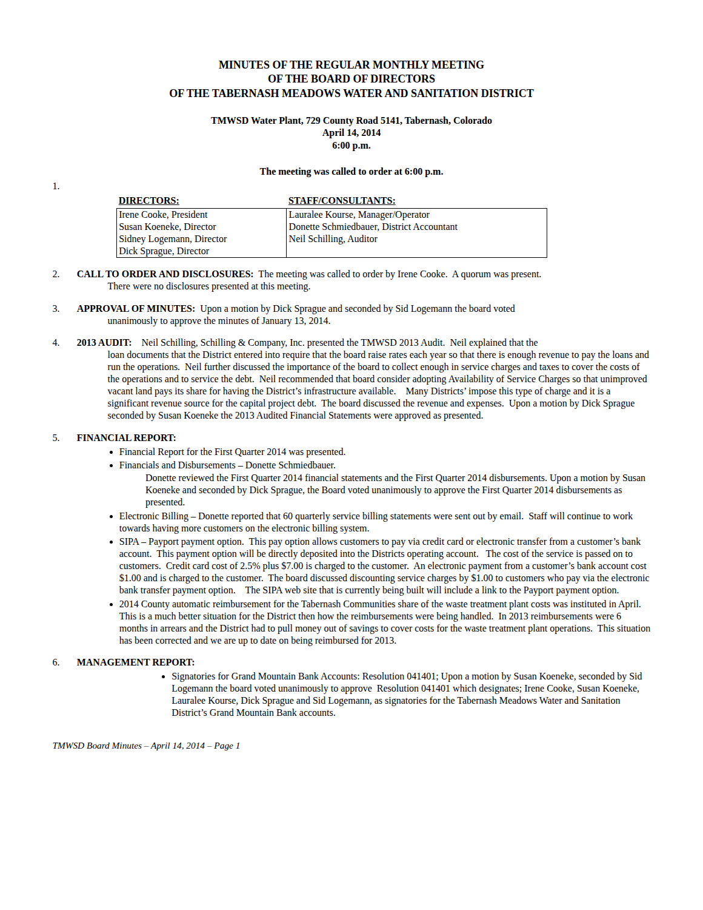MINUTES OF THE REGULAR MONTHLY MEETING
OF THE BOARD OF DIRECTORS
OF THE TABERNASH MEADOWS WATER AND SANITATION DISTRICT
TMWSD Water Plant, 729 County Road 5141, Tabernash, Colorado
April 14, 2014
6:00 p.m.
The meeting was called to order at 6:00 p.m.
1.
| DIRECTORS: | STAFF/CONSULTANTS: |
| --- | --- |
| Irene Cooke, President Susan Koeneke, Director Sidney Logemann, Director Dick Sprague, Director | Lauralee Kourse, Manager/Operator Donette Schmiedbauer, District Accountant Neil Schilling, Auditor |
2. CALL TO ORDER AND DISCLOSURES: The meeting was called to order by Irene Cooke. A quorum was present.
There were no disclosures presented at this meeting.
3. APPROVAL OF MINUTES: Upon a motion by Dick Sprague and seconded by Sid Logemann the board voted
unanimously to approve the minutes of January 13, 2014.
4. 2013 AUDIT: Neil Schilling, Schilling & Company, Inc. presented the TMWSD 2013 Audit. Neil explained that the
loan documents that the District entered into require that the board raise rates each year so that there is enough revenue to pay the loans and run the operations. Neil further discussed the importance of the board to collect enough in service charges and taxes to cover the costs of the operations and to service the debt. Neil recommended that board consider adopting Availability of Service Charges so that unimproved vacant land pays its share for having the District’s infrastructure available. Many Districts’ impose this type of charge and it is a significant revenue source for the capital project debt. The board discussed the revenue and expenses. Upon a motion by Dick Sprague seconded by Susan Koeneke the 2013 Audited Financial Statements were approved as presented.
5. FINANCIAL REPORT:
Financial Report for the First Quarter 2014 was presented.
Financials and Disbursements – Donette Schmiedbauer.
Donette reviewed the First Quarter 2014 financial statements and the First Quarter 2014 disbursements. Upon a motion by Susan Koeneke and seconded by Dick Sprague, the Board voted unanimously to approve the First Quarter 2014 disbursements as presented.
Electronic Billing – Donette reported that 60 quarterly service billing statements were sent out by email. Staff will continue to work towards having more customers on the electronic billing system.
SIPA – Payport payment option. This pay option allows customers to pay via credit card or electronic transfer from a customer’s bank account. This payment option will be directly deposited into the Districts operating account. The cost of the service is passed on to customers. Credit card cost of 2.5% plus $7.00 is charged to the customer. An electronic payment from a customer’s bank account cost $1.00 and is charged to the customer. The board discussed discounting service charges by $1.00 to customers who pay via the electronic bank transfer payment option. The SIPA web site that is currently being built will include a link to the Payport payment option.
2014 County automatic reimbursement for the Tabernash Communities share of the waste treatment plant costs was instituted in April. This is a much better situation for the District then how the reimbursements were being handled. In 2013 reimbursements were 6 months in arrears and the District had to pull money out of savings to cover costs for the waste treatment plant operations. This situation has been corrected and we are up to date on being reimbursed for 2013.
6. MANAGEMENT REPORT:
Signatories for Grand Mountain Bank Accounts: Resolution 041401; Upon a motion by Susan Koeneke, seconded by Sid Logemann the board voted unanimously to approve Resolution 041401 which designates; Irene Cooke, Susan Koeneke, Lauralee Kourse, Dick Sprague and Sid Logemann, as signatories for the Tabernash Meadows Water and Sanitation District’s Grand Mountain Bank accounts.
TMWSD Board Minutes – April 14, 2014 – Page 1